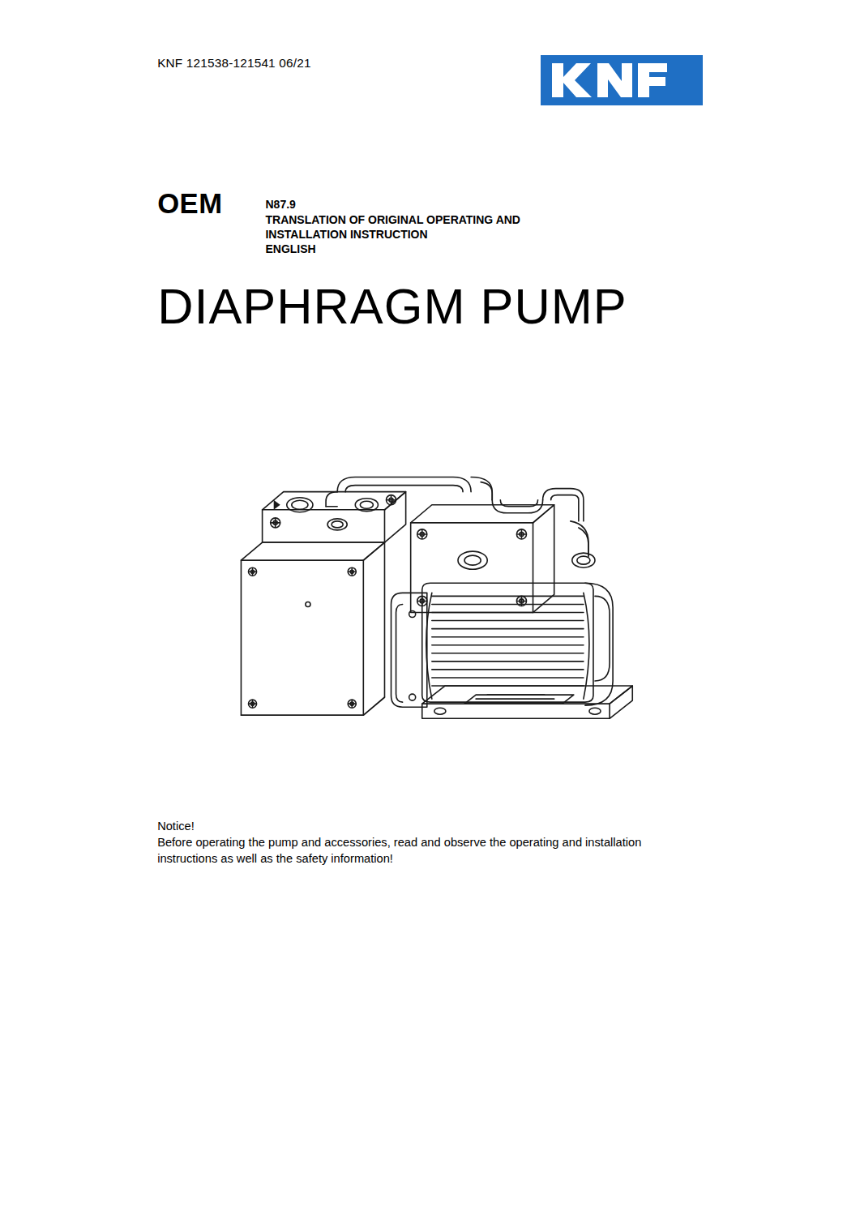KNF 121538-121541 06/21
KNF
OEM
N87.9
TRANSLATION OF ORIGINAL OPERATING AND
INSTALLATION INSTRUCTION
ENGLISH
DIAPHRAGM PUMP
Notice!
Before operating the pump and accessories, read and observe the operating and installation instructions as well as the safety information!